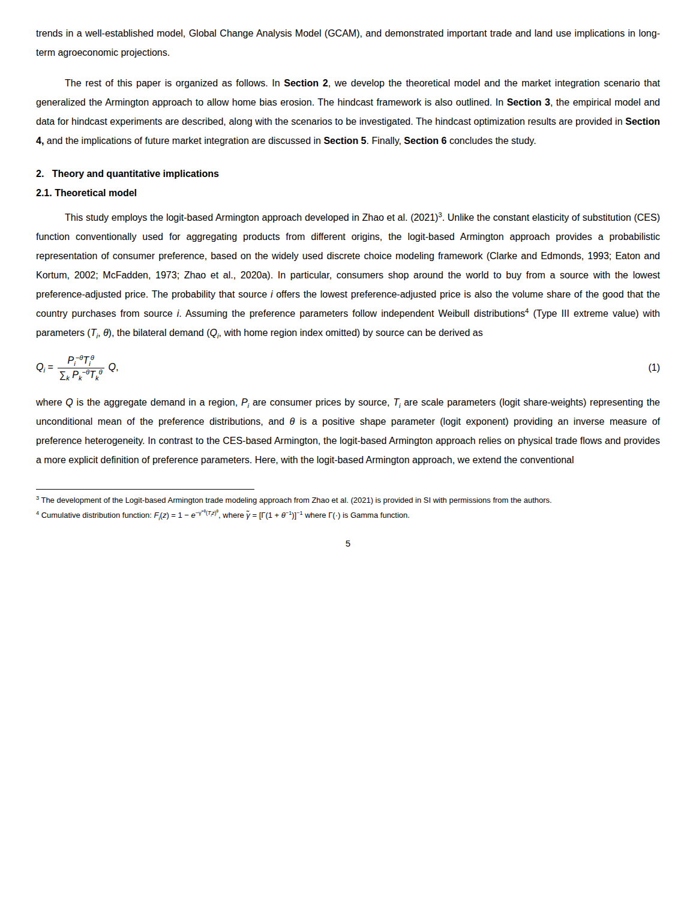trends in a well-established model, Global Change Analysis Model (GCAM), and demonstrated important trade and land use implications in long-term agroeconomic projections.
The rest of this paper is organized as follows. In Section 2, we develop the theoretical model and the market integration scenario that generalized the Armington approach to allow home bias erosion. The hindcast framework is also outlined. In Section 3, the empirical model and data for hindcast experiments are described, along with the scenarios to be investigated. The hindcast optimization results are provided in Section 4, and the implications of future market integration are discussed in Section 5. Finally, Section 6 concludes the study.
2. Theory and quantitative implications
2.1. Theoretical model
This study employs the logit-based Armington approach developed in Zhao et al. (2021)3. Unlike the constant elasticity of substitution (CES) function conventionally used for aggregating products from different origins, the logit-based Armington approach provides a probabilistic representation of consumer preference, based on the widely used discrete choice modeling framework (Clarke and Edmonds, 1993; Eaton and Kortum, 2002; McFadden, 1973; Zhao et al., 2020a). In particular, consumers shop around the world to buy from a source with the lowest preference-adjusted price. The probability that source i offers the lowest preference-adjusted price is also the volume share of the good that the country purchases from source i. Assuming the preference parameters follow independent Weibull distributions4 (Type III extreme value) with parameters (Ti, θ), the bilateral demand (Qi, with home region index omitted) by source can be derived as
Qi = Pi−θTiθ ∑k Pk−θTkθ Q, (1)
where Q is the aggregate demand in a region, Pi are consumer prices by source, Ti are scale parameters (logit share-weights) representing the unconditional mean of the preference distributions, and θ is a positive shape parameter (logit exponent) providing an inverse measure of preference heterogeneity. In contrast to the CES-based Armington, the logit-based Armington approach relies on physical trade flows and provides a more explicit definition of preference parameters. Here, with the logit-based Armington approach, we extend the conventional
3 The development of the Logit-based Armington trade modeling approach from Zhao et al. (2021) is provided in SI with permissions from the authors.
4 Cumulative distribution function: Fi(z) = 1 − e−γ̃−θ(Tiz)θ, where γ̃ = [Γ(1 + θ−1)]−1 where Γ(·) is Gamma function.
5